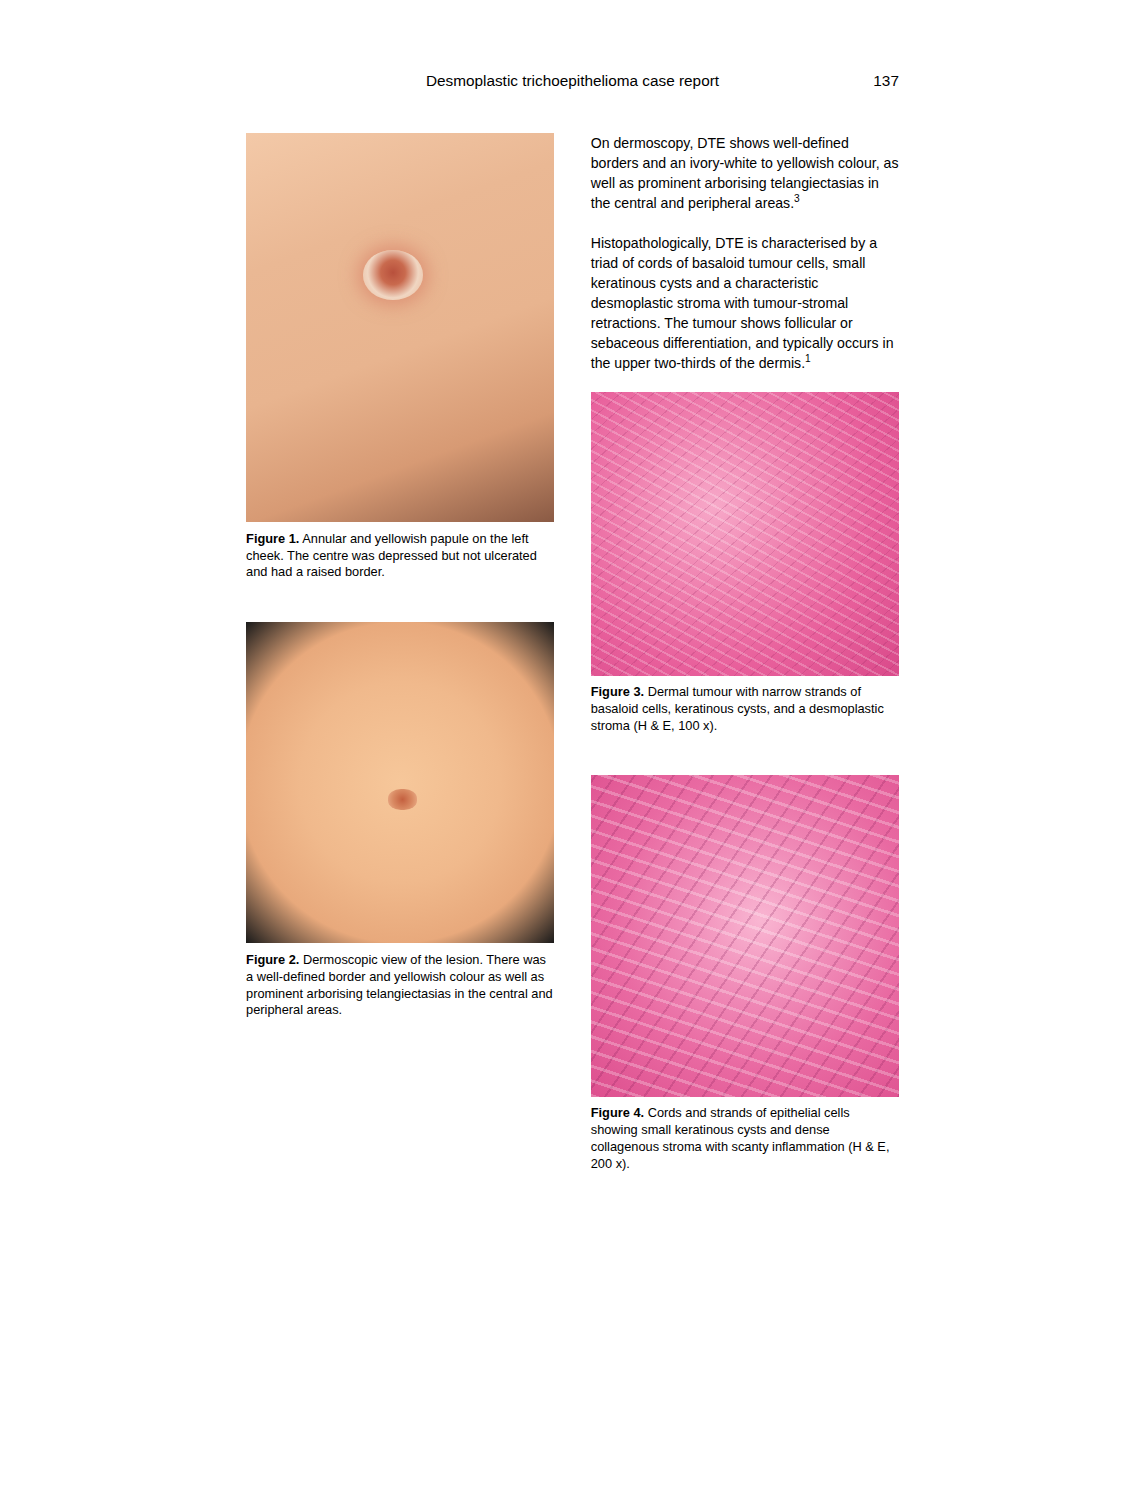Desmoplastic trichoepithelioma case report 137
Figure 1. Annular and yellowish papule on the left cheek. The centre was depressed but not ulcerated and had a raised border.
Figure 2. Dermoscopic view of the lesion. There was a well-defined border and yellowish colour as well as prominent arborising telangiectasias in the central and peripheral areas.
On dermoscopy, DTE shows well-defined borders and an ivory-white to yellowish colour, as well as prominent arborising telangiectasias in the central and peripheral areas.3
Histopathologically, DTE is characterised by a triad of cords of basaloid tumour cells, small keratinous cysts and a characteristic desmoplastic stroma with tumour-stromal retractions. The tumour shows follicular or sebaceous differentiation, and typically occurs in the upper two-thirds of the dermis.1
Figure 3. Dermal tumour with narrow strands of basaloid cells, keratinous cysts, and a desmoplastic stroma (H & E, 100 x).
Figure 4. Cords and strands of epithelial cells showing small keratinous cysts and dense collagenous stroma with scanty inflammation (H & E, 200 x).